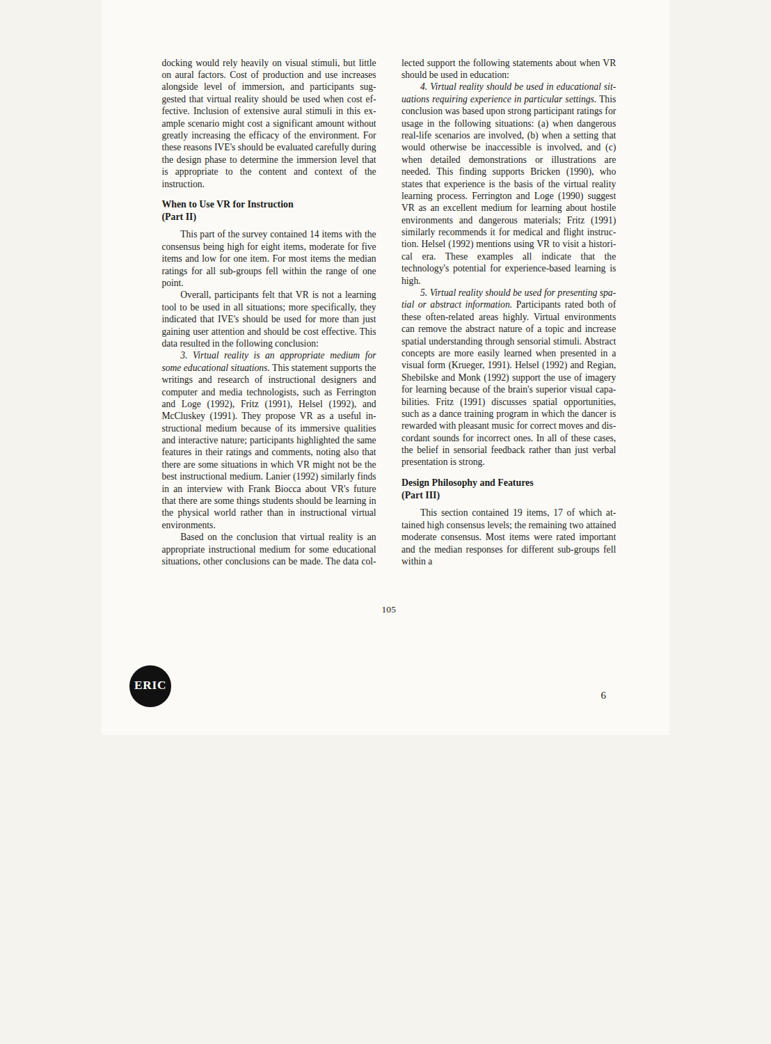docking would rely heavily on visual stimuli, but little on aural factors. Cost of production and use increases alongside level of immersion, and participants suggested that virtual reality should be used when cost effective. Inclusion of extensive aural stimuli in this example scenario might cost a significant amount without greatly increasing the efficacy of the environment. For these reasons IVE's should be evaluated carefully during the design phase to determine the immersion level that is appropriate to the content and context of the instruction.
When to Use VR for Instruction
(Part II)
This part of the survey contained 14 items with the consensus being high for eight items, moderate for five items and low for one item. For most items the median ratings for all sub-groups fell within the range of one point.
Overall, participants felt that VR is not a learning tool to be used in all situations; more specifically, they indicated that IVE's should be used for more than just gaining user attention and should be cost effective. This data resulted in the following conclusion:
3. Virtual reality is an appropriate medium for some educational situations. This statement supports the writings and research of instructional designers and computer and media technologists, such as Ferrington and Loge (1992), Fritz (1991), Helsel (1992), and McCluskey (1991). They propose VR as a useful instructional medium because of its immersive qualities and interactive nature; participants highlighted the same features in their ratings and comments, noting also that there are some situations in which VR might not be the best instructional medium. Lanier (1992) similarly finds in an interview with Frank Biocca about VR's future that there are some things students should be learning in the physical world rather than in instructional virtual environments.
Based on the conclusion that virtual reality is an appropriate instructional medium for some educational situations, other conclusions can be made. The data collected support the following statements about when VR should be used in education:
4. Virtual reality should be used in educational situations requiring experience in particular settings. This conclusion was based upon strong participant ratings for usage in the following situations: (a) when dangerous real-life scenarios are involved, (b) when a setting that would otherwise be inaccessible is involved, and (c) when detailed demonstrations or illustrations are needed. This finding supports Bricken (1990), who states that experience is the basis of the virtual reality learning process. Ferrington and Loge (1990) suggest VR as an excellent medium for learning about hostile environments and dangerous materials; Fritz (1991) similarly recommends it for medical and flight instruction. Helsel (1992) mentions using VR to visit a historical era. These examples all indicate that the technology's potential for experience-based learning is high.
5. Virtual reality should be used for presenting spatial or abstract information. Participants rated both of these often-related areas highly. Virtual environments can remove the abstract nature of a topic and increase spatial understanding through sensorial stimuli. Abstract concepts are more easily learned when presented in a visual form (Krueger, 1991). Helsel (1992) and Regian, Shebilske and Monk (1992) support the use of imagery for learning because of the brain's superior visual capabilities. Fritz (1991) discusses spatial opportunities, such as a dance training program in which the dancer is rewarded with pleasant music for correct moves and discordant sounds for incorrect ones. In all of these cases, the belief in sensorial feedback rather than just verbal presentation is strong.
Design Philosophy and Features
(Part III)
This section contained 19 items, 17 of which attained high consensus levels; the remaining two attained moderate consensus. Most items were rated important and the median responses for different sub-groups fell within a
105
6
ERIC